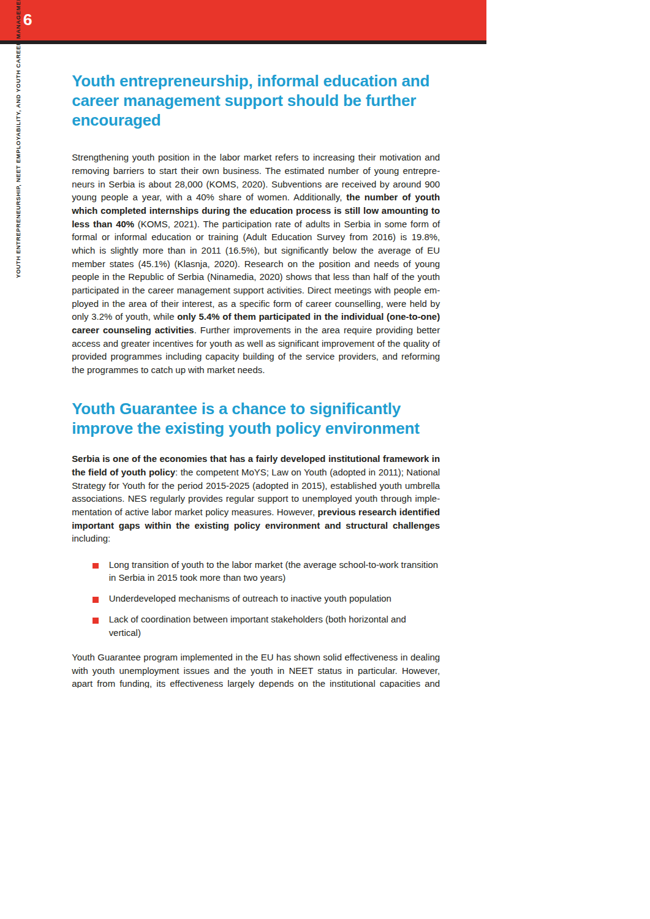6
Youth entrepreneurship, NEET employability, and youth career management skills in Serbia
Youth entrepreneurship, informal education and career management support should be further encouraged
Strengthening youth position in the labor market refers to increasing their motivation and removing barriers to start their own business. The estimated number of young entrepreneurs in Serbia is about 28,000 (KOMS, 2020). Subventions are received by around 900 young people a year, with a 40% share of women. Additionally, the number of youth which completed internships during the education process is still low amounting to less than 40% (KOMS, 2021). The participation rate of adults in Serbia in some form of formal or informal education or training (Adult Education Survey from 2016) is 19.8%, which is slightly more than in 2011 (16.5%), but significantly below the average of EU member states (45.1%) (Klasnja, 2020). Research on the position and needs of young people in the Republic of Serbia (Ninamedia, 2020) shows that less than half of the youth participated in the career management support activities. Direct meetings with people employed in the area of their interest, as a specific form of career counselling, were held by only 3.2% of youth, while only 5.4% of them participated in the individual (one-to-one) career counseling activities. Further improvements in the area require providing better access and greater incentives for youth as well as significant improvement of the quality of provided programmes including capacity building of the service providers, and reforming the programmes to catch up with market needs.
Youth Guarantee is a chance to significantly improve the existing youth policy environment
Serbia is one of the economies that has a fairly developed institutional framework in the field of youth policy: the competent MoYS; Law on Youth (adopted in 2011); National Strategy for Youth for the period 2015-2025 (adopted in 2015), established youth umbrella associations. NES regularly provides regular support to unemployed youth through implementation of active labor market policy measures. However, previous research identified important gaps within the existing policy environment and structural challenges including:
Long transition of youth to the labor market (the average school-to-work transition in Serbia in 2015 took more than two years)
Underdeveloped mechanisms of outreach to inactive youth population
Lack of coordination between important stakeholders (both horizontal and vertical)
Youth Guarantee program implemented in the EU has shown solid effectiveness in dealing with youth unemployment issues and the youth in NEET status in particular. However, apart from funding, its effectiveness largely depends on the institutional capacities and close cooperation between key stakeholders – NES, MoYS, MoLEVSA, local administration, youth offices, as well as youth and for youth organizations.